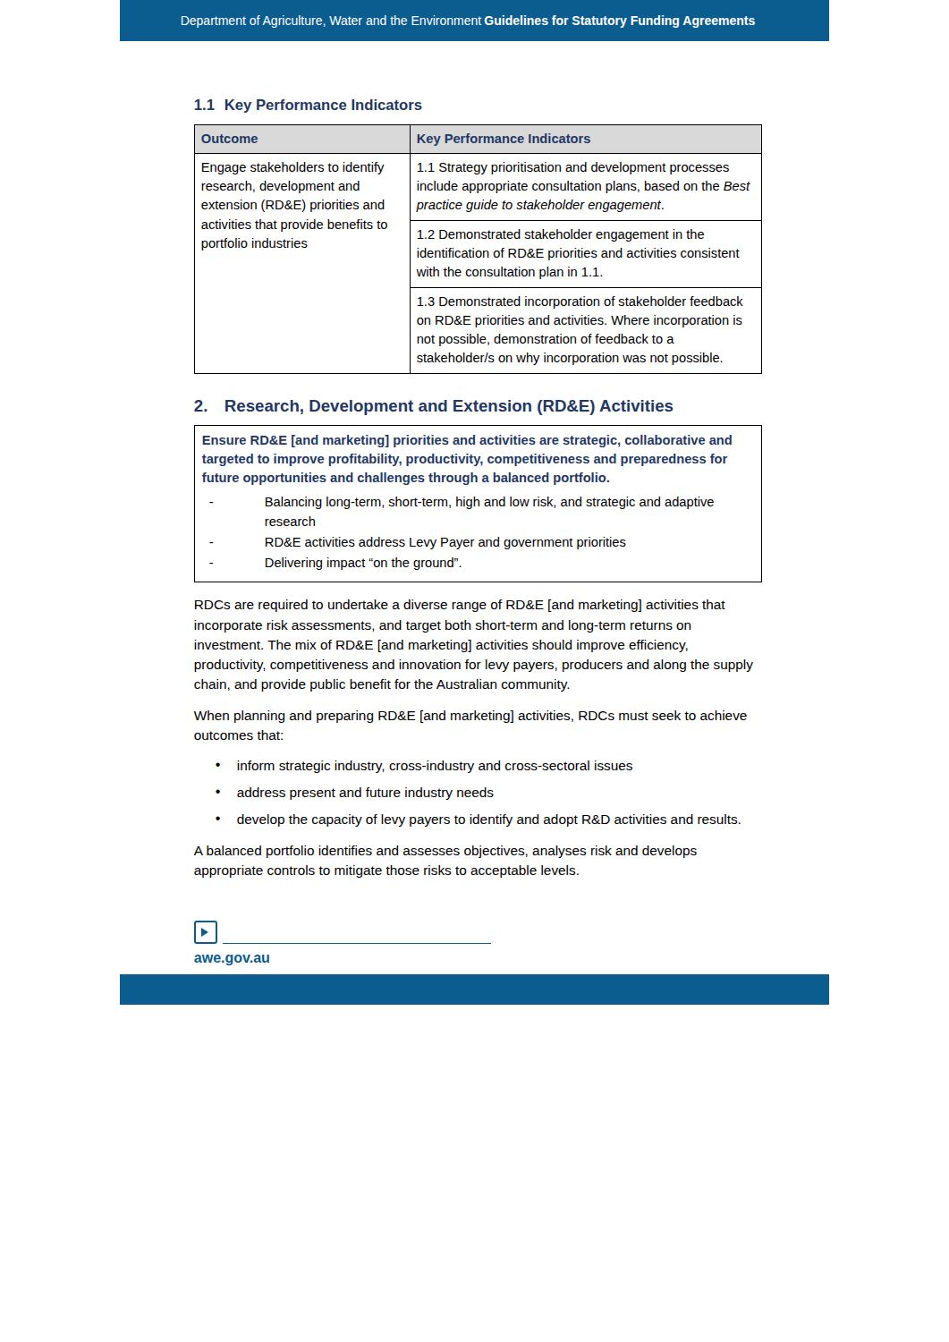Department of Agriculture, Water and the Environment
Guidelines for Statutory Funding Agreements
1.1 Key Performance Indicators
| Outcome | Key Performance Indicators |
| --- | --- |
| Engage stakeholders to identify research, development and extension (RD&E) priorities and activities that provide benefits to portfolio industries | 1.1 Strategy prioritisation and development processes include appropriate consultation plans, based on the Best practice guide to stakeholder engagement . |
| 1.2 Demonstrated stakeholder engagement in the identification of RD&E priorities and activities consistent with the consultation plan in 1.1. |
| 1.3 Demonstrated incorporation of stakeholder feedback on RD&E priorities and activities. Where incorporation is not possible, demonstration of feedback to a stakeholder/s on why incorporation was not possible. |
2. Research, Development and Extension (RD&E) Activities
Ensure RD&E [and marketing] priorities and activities are strategic, collaborative and targeted to improve profitability, productivity, competitiveness and preparedness for future opportunities and challenges through a balanced portfolio.
Balancing long-term, short-term, high and low risk, and strategic and adaptive research
RD&E activities address Levy Payer and government priorities
Delivering impact “on the ground”.
RDCs are required to undertake a diverse range of RD&E [and marketing] activities that incorporate risk assessments, and target both short-term and long-term returns on investment. The mix of RD&E [and marketing] activities should improve efficiency, productivity, competitiveness and innovation for levy payers, producers and along the supply chain, and provide public benefit for the Australian community.
When planning and preparing RD&E [and marketing] activities, RDCs must seek to achieve outcomes that:
inform strategic industry, cross-industry and cross-sectoral issues
address present and future industry needs
develop the capacity of levy payers to identify and adopt R&D activities and results.
A balanced portfolio identifies and assesses objectives, analyses risk and develops appropriate controls to mitigate those risks to acceptable levels.
awe.gov.au